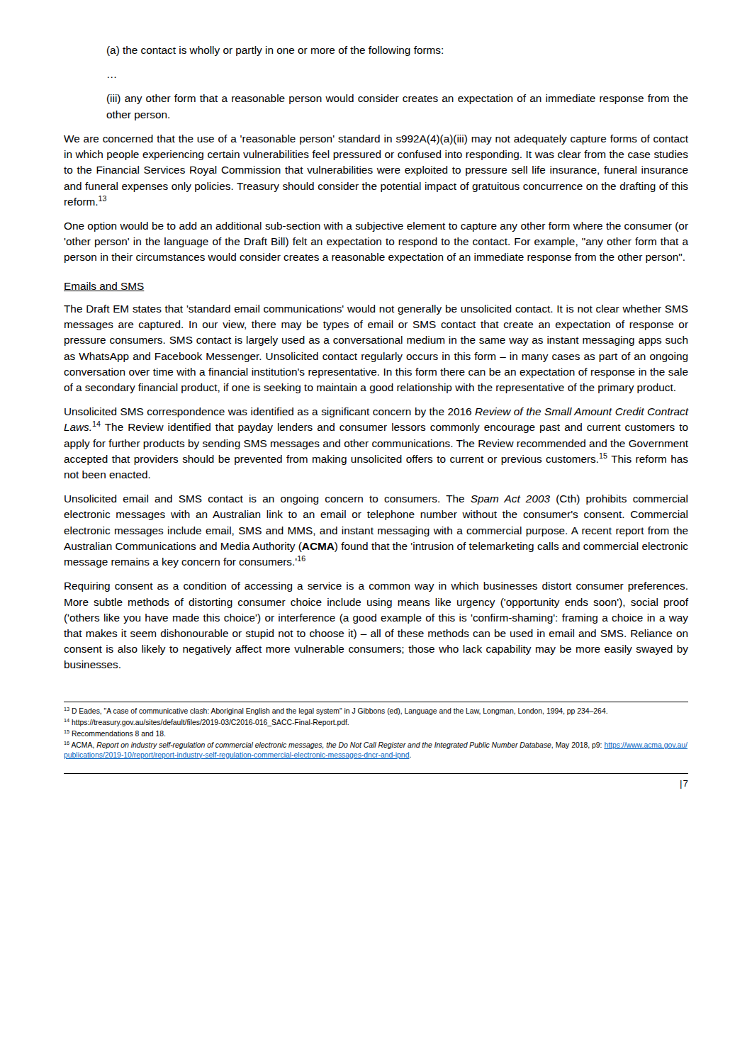(a) the contact is wholly or partly in one or more of the following forms:
…
(iii) any other form that a reasonable person would consider creates an expectation of an immediate response from the other person.
We are concerned that the use of a 'reasonable person' standard in s992A(4)(a)(iii) may not adequately capture forms of contact in which people experiencing certain vulnerabilities feel pressured or confused into responding. It was clear from the case studies to the Financial Services Royal Commission that vulnerabilities were exploited to pressure sell life insurance, funeral insurance and funeral expenses only policies. Treasury should consider the potential impact of gratuitous concurrence on the drafting of this reform.13
One option would be to add an additional sub-section with a subjective element to capture any other form where the consumer (or 'other person' in the language of the Draft Bill) felt an expectation to respond to the contact. For example, "any other form that a person in their circumstances would consider creates a reasonable expectation of an immediate response from the other person".
Emails and SMS
The Draft EM states that 'standard email communications' would not generally be unsolicited contact. It is not clear whether SMS messages are captured. In our view, there may be types of email or SMS contact that create an expectation of response or pressure consumers. SMS contact is largely used as a conversational medium in the same way as instant messaging apps such as WhatsApp and Facebook Messenger. Unsolicited contact regularly occurs in this form – in many cases as part of an ongoing conversation over time with a financial institution's representative. In this form there can be an expectation of response in the sale of a secondary financial product, if one is seeking to maintain a good relationship with the representative of the primary product.
Unsolicited SMS correspondence was identified as a significant concern by the 2016 Review of the Small Amount Credit Contract Laws.14 The Review identified that payday lenders and consumer lessors commonly encourage past and current customers to apply for further products by sending SMS messages and other communications. The Review recommended and the Government accepted that providers should be prevented from making unsolicited offers to current or previous customers.15 This reform has not been enacted.
Unsolicited email and SMS contact is an ongoing concern to consumers. The Spam Act 2003 (Cth) prohibits commercial electronic messages with an Australian link to an email or telephone number without the consumer's consent. Commercial electronic messages include email, SMS and MMS, and instant messaging with a commercial purpose. A recent report from the Australian Communications and Media Authority (ACMA) found that the 'intrusion of telemarketing calls and commercial electronic message remains a key concern for consumers.'16
Requiring consent as a condition of accessing a service is a common way in which businesses distort consumer preferences. More subtle methods of distorting consumer choice include using means like urgency ('opportunity ends soon'), social proof ('others like you have made this choice') or interference (a good example of this is 'confirm-shaming': framing a choice in a way that makes it seem dishonourable or stupid not to choose it) – all of these methods can be used in email and SMS. Reliance on consent is also likely to negatively affect more vulnerable consumers; those who lack capability may be more easily swayed by businesses.
13 D Eades, "A case of communicative clash: Aboriginal English and the legal system" in J Gibbons (ed), Language and the Law, Longman, London, 1994, pp 234–264.
14 https://treasury.gov.au/sites/default/files/2019-03/C2016-016_SACC-Final-Report.pdf.
15 Recommendations 8 and 18.
16 ACMA, Report on industry self-regulation of commercial electronic messages, the Do Not Call Register and the Integrated Public Number Database, May 2018, p9: https://www.acma.gov.au/publications/2019-10/report/report-industry-self-regulation-commercial-electronic-messages-dncr-and-ipnd.
|7